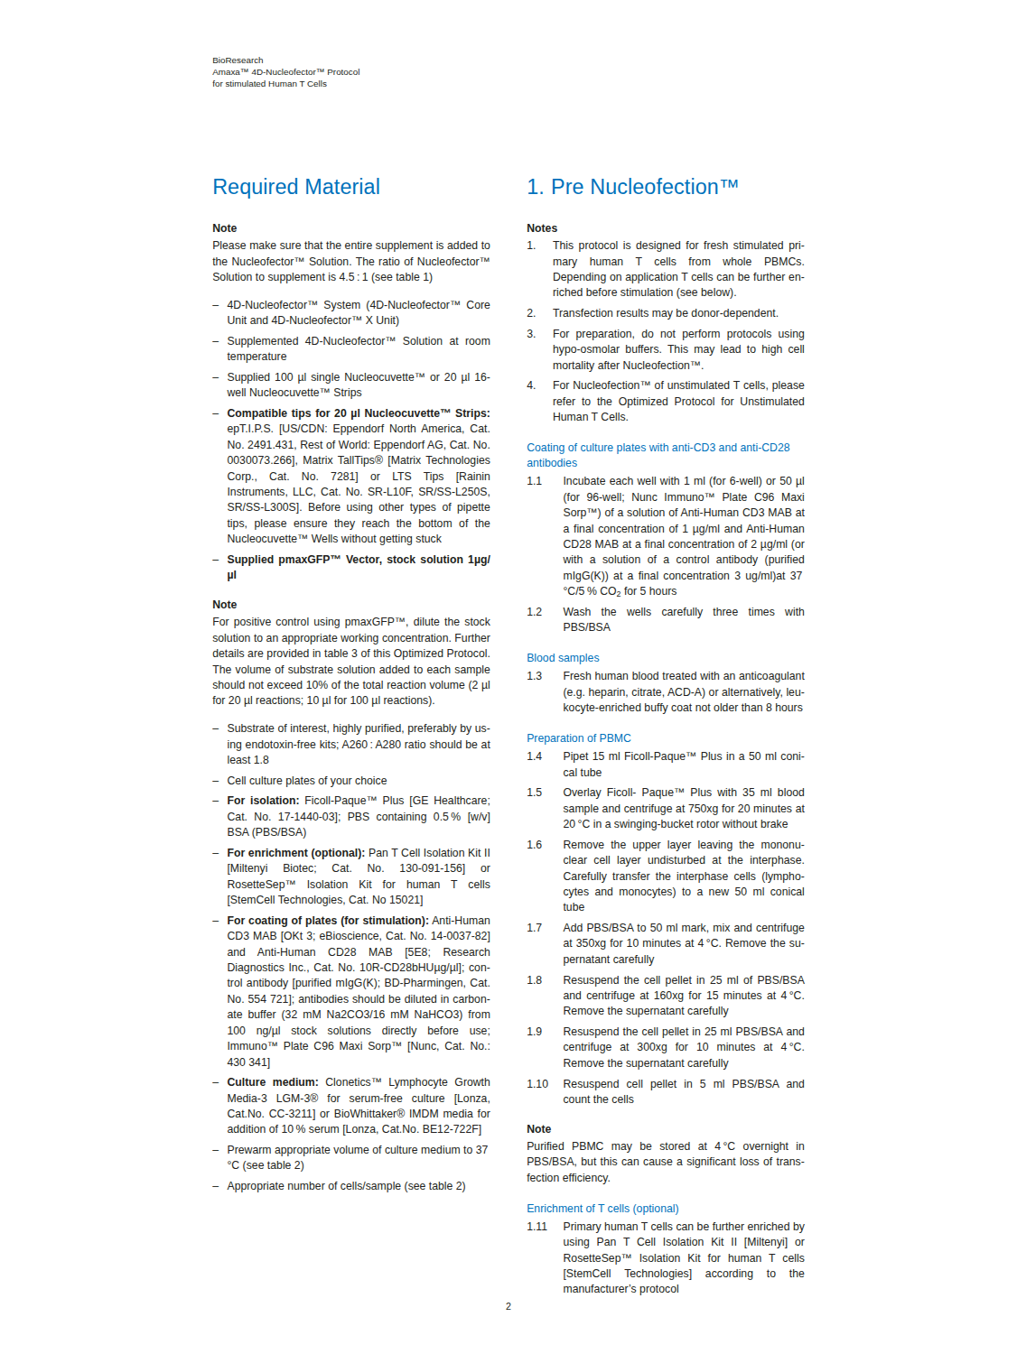BioResearch
Amaxa™ 4D-Nucleofector™ Protocol
for stimulated Human T Cells
Required Material
Note
Please make sure that the entire supplement is added to the Nucleofector™ Solution. The ratio of Nucleofector™ Solution to supplement is 4.5 : 1 (see table 1)
4D-Nucleofector™ System (4D-Nucleofector™ Core Unit and 4D-Nucleofector™ X Unit)
Supplemented 4D-Nucleofector™ Solution at room temperature
Supplied 100 µl single Nucleocuvette™ or 20 µl 16-well Nucleocuvette™ Strips
Compatible tips for 20 µl Nucleocuvette™ Strips: epT.I.P.S. [US/CDN: Eppendorf North America, Cat. No. 2491.431, Rest of World: Eppendorf AG, Cat. No. 0030073.266], Matrix TallTips® [Matrix Technologies Corp., Cat. No. 7281] or LTS Tips [Rainin Instruments, LLC, Cat. No. SR-L10F, SR/SS-L250S, SR/SS-L300S]. Before using other types of pipette tips, please ensure they reach the bottom of the Nucleocuvette™ Wells without getting stuck
Supplied pmaxGFP™ Vector, stock solution 1µg/µl
Note
For positive control using pmaxGFP™, dilute the stock solution to an appropriate working concentration. Further details are provided in table 3 of this Optimized Protocol. The volume of substrate solution added to each sample should not exceed 10% of the total reaction volume (2 µl for 20 µl reactions; 10 µl for 100 µl reactions).
Substrate of interest, highly purified, preferably by using endotoxin-free kits; A260 : A280 ratio should be at least 1.8
Cell culture plates of your choice
For isolation: Ficoll-Paque™ Plus [GE Healthcare; Cat. No. 17-1440-03]; PBS containing 0.5 % [w/v] BSA (PBS/BSA)
For enrichment (optional): Pan T Cell Isolation Kit II [Miltenyi Biotec; Cat. No. 130-091-156] or RosetteSep™ Isolation Kit for human T cells [StemCell Technologies, Cat. No 15021]
For coating of plates (for stimulation): Anti-Human CD3 MAB [OKt 3; eBioscience, Cat. No. 14-0037-82] and Anti-Human CD28 MAB [5E8; Research Diagnostics Inc., Cat. No. 10R-CD28bHUµg/µl]; control antibody [purified mIgG(K); BD-Pharmingen, Cat. No. 554 721]; antibodies should be diluted in carbonate buffer (32 mM Na2CO3/16 mM NaHCO3) from 100 ng/µl stock solutions directly before use; Immuno™ Plate C96 Maxi Sorp™ [Nunc, Cat. No.: 430 341]
Culture medium: Clonetics™ Lymphocyte Growth Media-3 LGM-3® for serum-free culture [Lonza, Cat.No. CC-3211] or BioWhittaker® IMDM media for addition of 10 % serum [Lonza, Cat.No. BE12-722F]
Prewarm appropriate volume of culture medium to 37 °C (see table 2)
Appropriate number of cells/sample (see table 2)
1. Pre Nucleofection™
Notes
This protocol is designed for fresh stimulated primary human T cells from whole PBMCs. Depending on application T cells can be further enriched before stimulation (see below).
Transfection results may be donor-dependent.
For preparation, do not perform protocols using hypo-osmolar buffers. This may lead to high cell mortality after Nucleofection™.
For Nucleofection™ of unstimulated T cells, please refer to the Optimized Protocol for Unstimulated Human T Cells.
Coating of culture plates with anti-CD3 and anti-CD28 antibodies
1.1 Incubate each well with 1 ml (for 6-well) or 50 µl (for 96-well; Nunc Immuno™ Plate C96 Maxi Sorp™) of a solution of Anti-Human CD3 MAB at a final concentration of 1 µg/ml and Anti-Human CD28 MAB at a final concentration of 2 µg/ml (or with a solution of a control antibody (purified mIgG(K)) at a final concentration 3 ug/ml)at 37 °C/5 % CO2 for 5 hours
1.2 Wash the wells carefully three times with PBS/BSA
Blood samples
1.3 Fresh human blood treated with an anticoagulant (e.g. heparin, citrate, ACD-A) or alternatively, leukocyte-enriched buffy coat not older than 8 hours
Preparation of PBMC
1.4 Pipet 15 ml Ficoll-Paque™ Plus in a 50 ml conical tube
1.5 Overlay Ficoll- Paque™ Plus with 35 ml blood sample and centrifuge at 750xg for 20 minutes at 20 °C in a swinging-bucket rotor without brake
1.6 Remove the upper layer leaving the mononuclear cell layer undisturbed at the interphase. Carefully transfer the interphase cells (lymphocytes and monocytes) to a new 50 ml conical tube
1.7 Add PBS/BSA to 50 ml mark, mix and centrifuge at 350xg for 10 minutes at 4 °C. Remove the supernatant carefully
1.8 Resuspend the cell pellet in 25 ml of PBS/BSA and centrifuge at 160xg for 15 minutes at 4 °C. Remove the supernatant carefully
1.9 Resuspend the cell pellet in 25 ml PBS/BSA and centrifuge at 300xg for 10 minutes at 4 °C. Remove the supernatant carefully
1.10 Resuspend cell pellet in 5 ml PBS/BSA and count the cells
Note
Purified PBMC may be stored at 4 °C overnight in PBS/BSA, but this can cause a significant loss of transfection efficiency.
Enrichment of T cells (optional)
1.11 Primary human T cells can be further enriched by using Pan T Cell Isolation Kit II [Miltenyi] or RosetteSep™ Isolation Kit for human T cells [StemCell Technologies] according to the manufacturer’s protocol
2